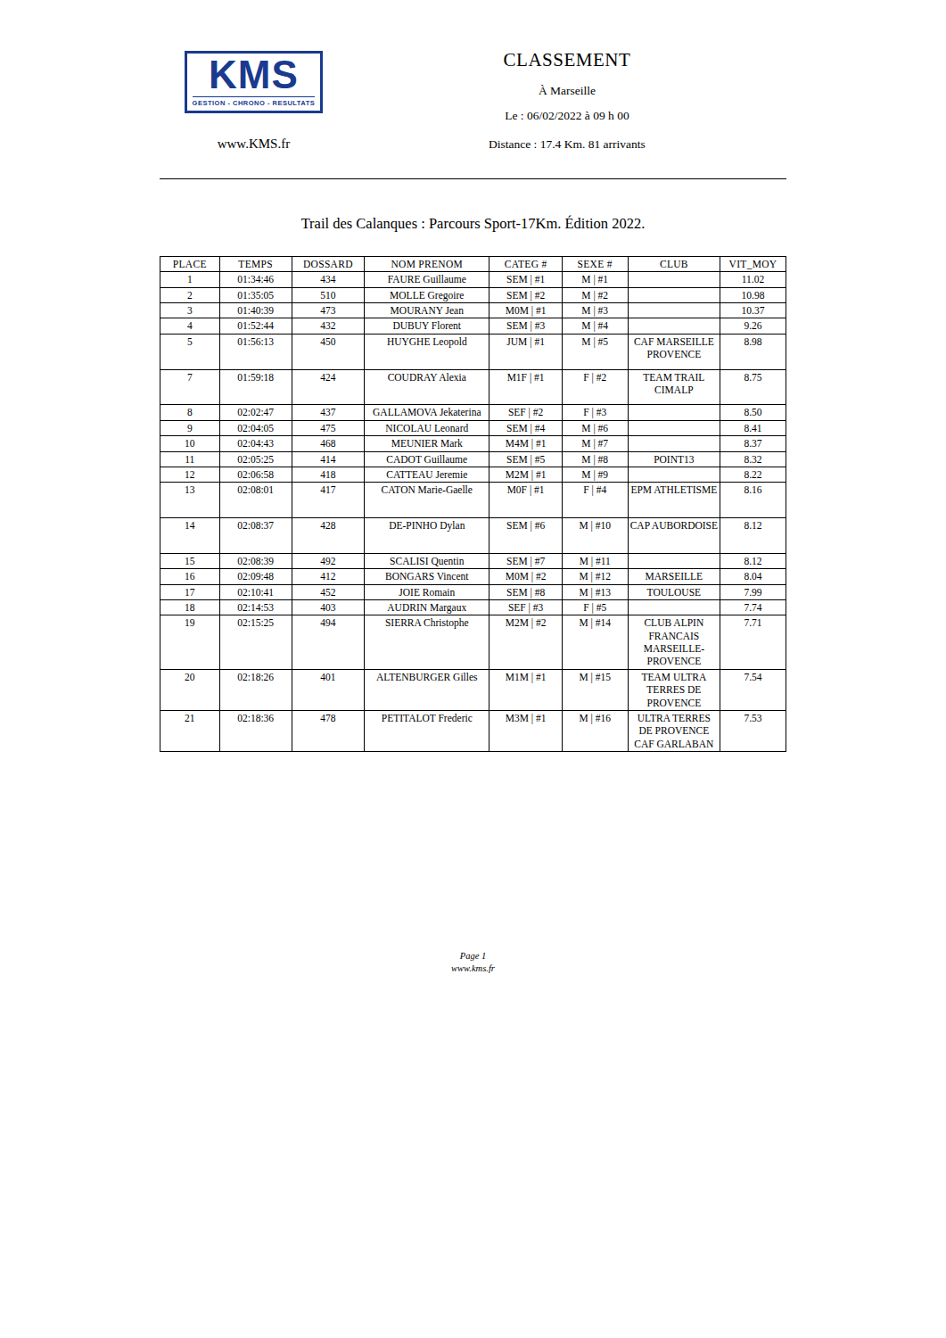KMS
GESTION - CHRONO - RESULTATS
www.KMS.fr
CLASSEMENT
À Marseille
Le : 06/02/2022 à 09 h 00
Distance : 17.4 Km. 81 arrivants
Trail des Calanques : Parcours Sport-17Km. Édition 2022.
| PLACE | TEMPS | DOSSARD | NOM PRENOM | CATEG # | SEXE # | CLUB | VIT_MOY |
| --- | --- | --- | --- | --- | --- | --- | --- |
| 1 | 01:34:46 | 434 | FAURE Guillaume | SEM / #1 | M / #1 | | 11.02 |
| 2 | 01:35:05 | 510 | MOLLE Gregoire | SEM / #2 | M / #2 | | 10.98 |
| 3 | 01:40:39 | 473 | MOURANY Jean | M0M / #1 | M / #3 | | 10.37 |
| 4 | 01:52:44 | 432 | DUBUY Florent | SEM / #3 | M / #4 | | 9.26 |
| 5 | 01:56:13 | 450 | HUYGHE Leopold | JUM / #1 | M / #5 | CAF MARSEILLE PROVENCE | 8.98 |
| 7 | 01:59:18 | 424 | COUDRAY Alexia | M1F / #1 | F / #2 | TEAM TRAIL CIMALP | 8.75 |
| 8 | 02:02:47 | 437 | GALLAMOVA Jekaterina | SEF / #2 | F / #3 | | 8.50 |
| 9 | 02:04:05 | 475 | NICOLAU Leonard | SEM / #4 | M / #6 | | 8.41 |
| 10 | 02:04:43 | 468 | MEUNIER Mark | M4M / #1 | M / #7 | | 8.37 |
| 11 | 02:05:25 | 414 | CADOT Guillaume | SEM / #5 | M / #8 | POINT13 | 8.32 |
| 12 | 02:06:58 | 418 | CATTEAU Jeremie | M2M / #1 | M / #9 | | 8.22 |
| 13 | 02:08:01 | 417 | CATON Marie-Gaelle | M0F / #1 | F / #4 | EPM ATHLETISME | 8.16 |
| 14 | 02:08:37 | 428 | DE-PINHO Dylan | SEM / #6 | M / #10 | CAP AUBORDOISE | 8.12 |
| 15 | 02:08:39 | 492 | SCALISI Quentin | SEM / #7 | M / #11 | | 8.12 |
| 16 | 02:09:48 | 412 | BONGARS Vincent | M0M / #2 | M / #12 | MARSEILLE | 8.04 |
| 17 | 02:10:41 | 452 | JOIE Romain | SEM / #8 | M / #13 | TOULOUSE | 7.99 |
| 18 | 02:14:53 | 403 | AUDRIN Margaux | SEF / #3 | F / #5 | | 7.74 |
| 19 | 02:15:25 | 494 | SIERRA Christophe | M2M / #2 | M / #14 | CLUB ALPIN FRANCAIS MARSEILLE-PROVENCE | 7.71 |
| 20 | 02:18:26 | 401 | ALTENBURGER Gilles | M1M / #1 | M / #15 | TEAM ULTRA TERRES DE PROVENCE | 7.54 |
| 21 | 02:18:36 | 478 | PETITALOT Frederic | M3M / #1 | M / #16 | ULTRA TERRES DE PROVENCE CAF GARLABAN | 7.53 |
Page 1
www.kms.fr